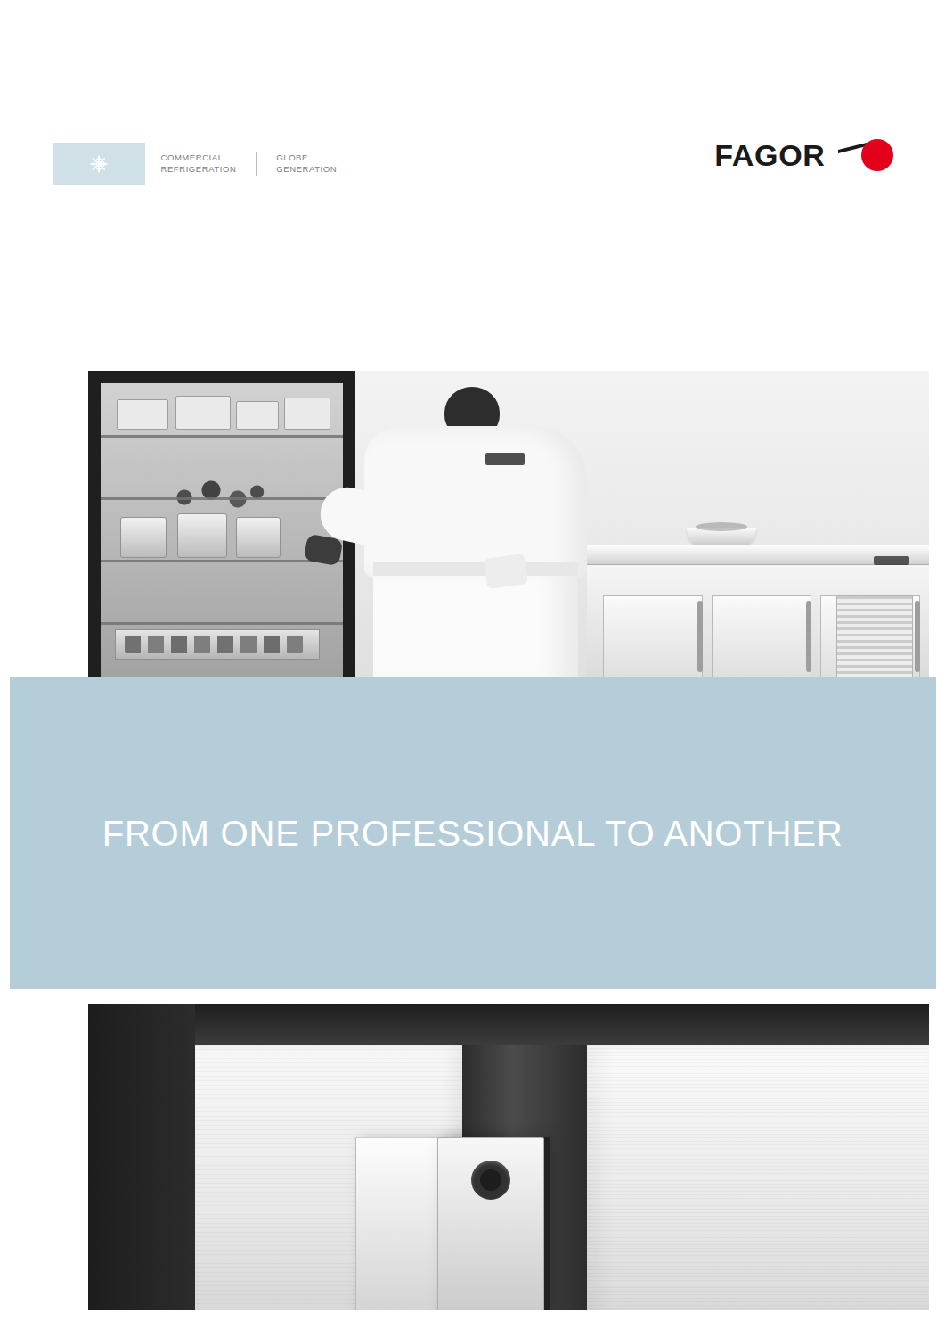COMMERCIAL
REFRIGERATION
GLOBE
GENERATION
FAGOR
From one professional to another
Fagor commercial refrigeration, Globe Generation brochure cover.